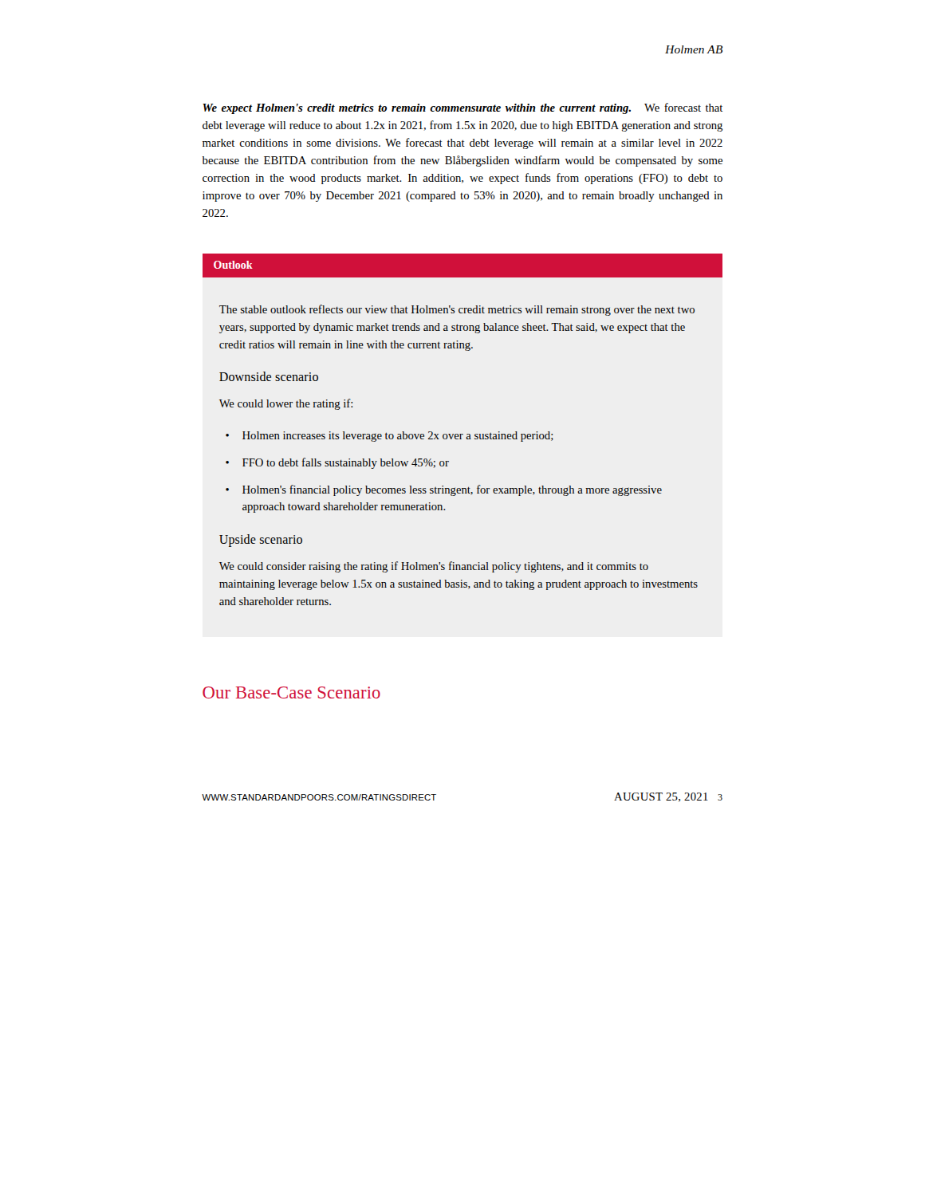Holmen AB
We expect Holmen's credit metrics to remain commensurate within the current rating. We forecast that debt leverage will reduce to about 1.2x in 2021, from 1.5x in 2020, due to high EBITDA generation and strong market conditions in some divisions. We forecast that debt leverage will remain at a similar level in 2022 because the EBITDA contribution from the new Blåbergsliden windfarm would be compensated by some correction in the wood products market. In addition, we expect funds from operations (FFO) to debt to improve to over 70% by December 2021 (compared to 53% in 2020), and to remain broadly unchanged in 2022.
Outlook
The stable outlook reflects our view that Holmen's credit metrics will remain strong over the next two years, supported by dynamic market trends and a strong balance sheet. That said, we expect that the credit ratios will remain in line with the current rating.
Downside scenario
We could lower the rating if:
Holmen increases its leverage to above 2x over a sustained period;
FFO to debt falls sustainably below 45%; or
Holmen's financial policy becomes less stringent, for example, through a more aggressive approach toward shareholder remuneration.
Upside scenario
We could consider raising the rating if Holmen's financial policy tightens, and it commits to maintaining leverage below 1.5x on a sustained basis, and to taking a prudent approach to investments and shareholder returns.
Our Base-Case Scenario
WWW.STANDARDANDPOORS.COM/RATINGSDIRECT
AUGUST 25, 20213